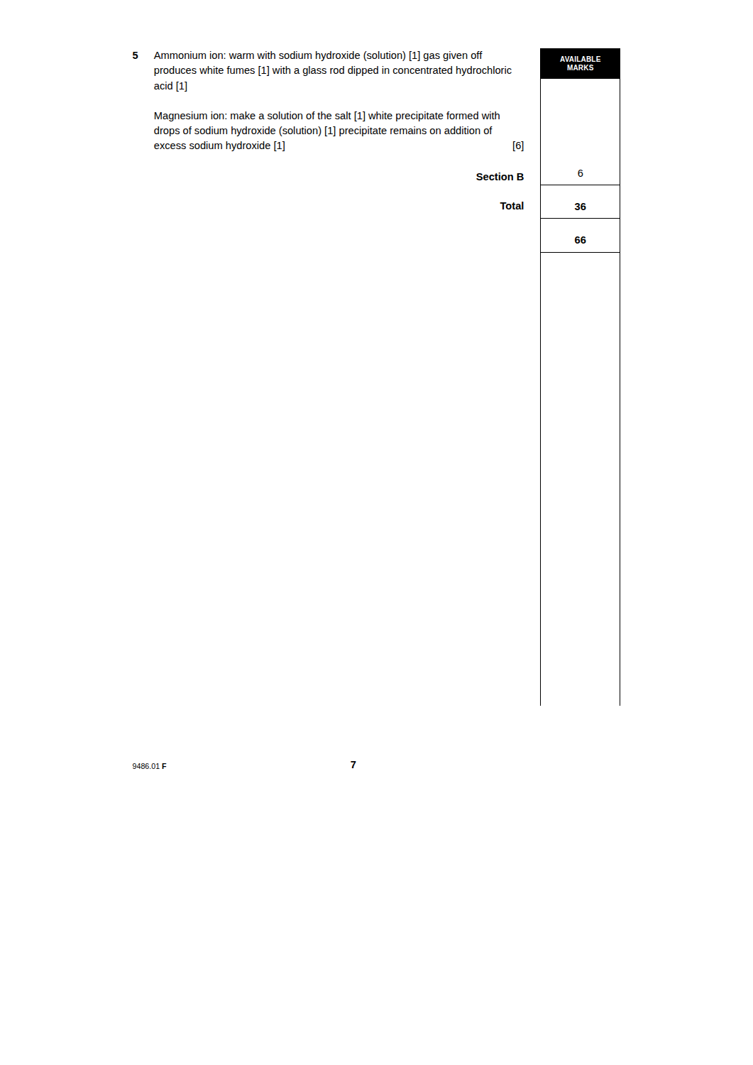5
Ammonium ion: warm with sodium hydroxide (solution) [1] gas given off produces white fumes [1] with a glass rod dipped in concentrated hydrochloric acid [1]
Magnesium ion: make a solution of the salt [1] white precipitate formed with drops of sodium hydroxide (solution) [1] precipitate remains on addition of excess sodium hydroxide [1] [6]
Section B
Total
AVAILABLE
MARKS
6
36
66
9486.01 F
7